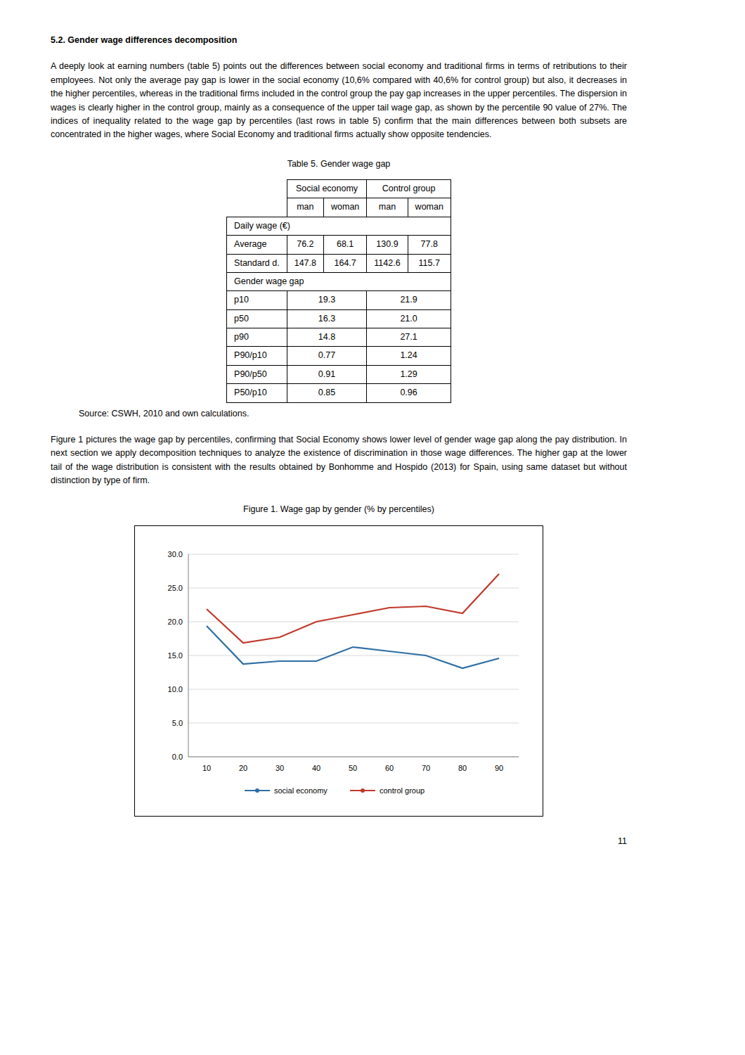5.2. Gender wage differences decomposition
A deeply look at earning numbers (table 5) points out the differences between social economy and traditional firms in terms of retributions to their employees. Not only the average pay gap is lower in the social economy (10,6% compared with 40,6% for control group) but also, it decreases in the higher percentiles, whereas in the traditional firms included in the control group the pay gap increases in the upper percentiles. The dispersion in wages is clearly higher in the control group, mainly as a consequence of the upper tail wage gap, as shown by the percentile 90 value of 27%. The indices of inequality related to the wage gap by percentiles (last rows in table 5) confirm that the main differences between both subsets are concentrated in the higher wages, where Social Economy and traditional firms actually show opposite tendencies.
Table 5. Gender wage gap
| | Social economy | Control group |
| | man | woman | man | woman |
| Daily wage (€) |
| Average | 76.2 | 68.1 | 130.9 | 77.8 |
| Standard d. | 147.8 | 164.7 | 1142.6 | 115.7 |
| Gender wage gap |
| p10 | 19.3 | 21.9 |
| p50 | 16.3 | 21.0 |
| p90 | 14.8 | 27.1 |
| P90/p10 | 0.77 | 1.24 |
| P90/p50 | 0.91 | 1.29 |
| P50/p10 | 0.85 | 0.96 |
Source: CSWH, 2010 and own calculations.
Figure 1 pictures the wage gap by percentiles, confirming that Social Economy shows lower level of gender wage gap along the pay distribution. In next section we apply decomposition techniques to analyze the existence of discrimination in those wage differences. The higher gap at the lower tail of the wage distribution is consistent with the results obtained by Bonhomme and Hospido (2013) for Spain, using same dataset but without distinction by type of firm.
Figure 1. Wage gap by gender (% by percentiles)
30.0 25.0 20.0 15.0 10.0 5.0 0.0 10 20 30 40 50 60 70 80 90 social economy control group
11